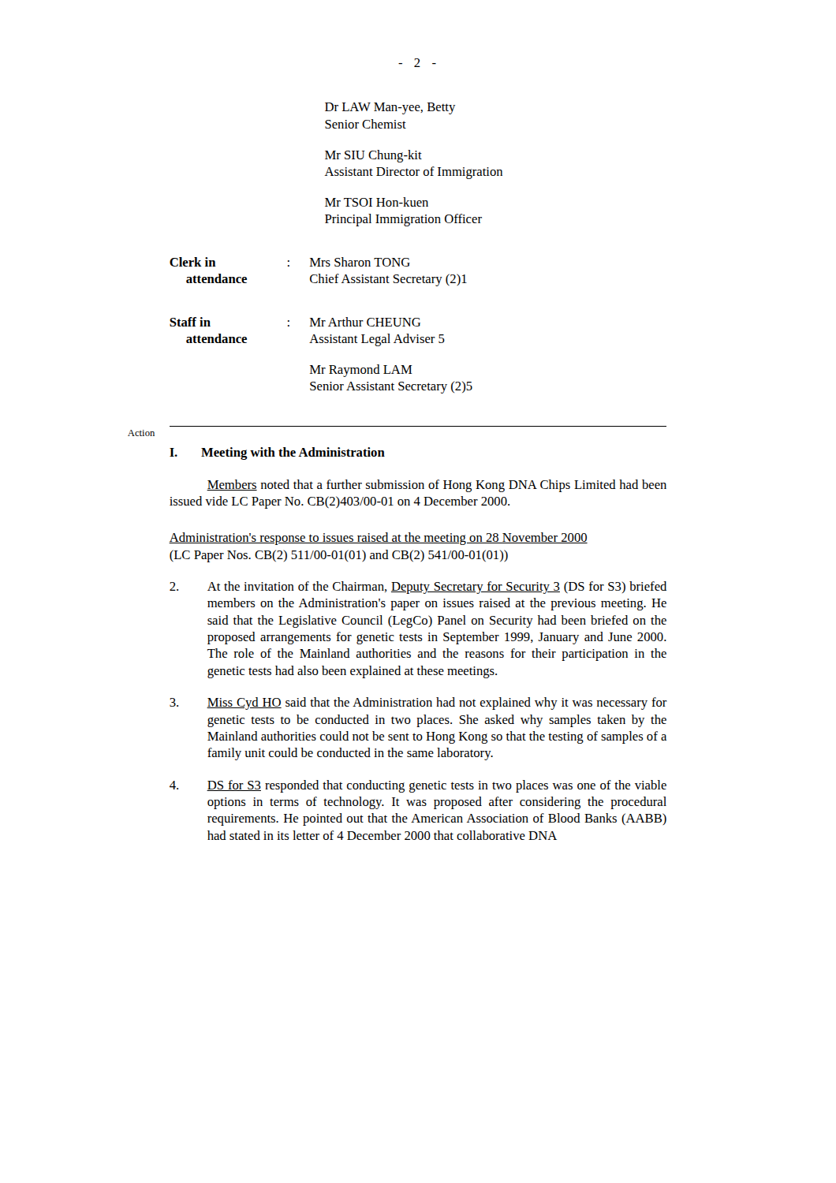- 2 -
Dr LAW Man-yee, Betty
Senior Chemist
Mr SIU Chung-kit
Assistant Director of Immigration
Mr TSOI Hon-kuen
Principal Immigration Officer
| Clerk in attendance | : | Mrs Sharon TONG Chief Assistant Secretary (2)1 |
| Staff in attendance | : | Mr Arthur CHEUNG Assistant Legal Adviser 5 Mr Raymond LAM Senior Assistant Secretary (2)5 |
Action
I. Meeting with the Administration
Members noted that a further submission of Hong Kong DNA Chips Limited had been issued vide LC Paper No. CB(2)403/00-01 on 4 December 2000.
Administration's response to issues raised at the meeting on 28 November 2000
(LC Paper Nos. CB(2) 511/00-01(01) and CB(2) 541/00-01(01))
2. At the invitation of the Chairman, Deputy Secretary for Security 3 (DS for S3) briefed members on the Administration's paper on issues raised at the previous meeting. He said that the Legislative Council (LegCo) Panel on Security had been briefed on the proposed arrangements for genetic tests in September 1999, January and June 2000. The role of the Mainland authorities and the reasons for their participation in the genetic tests had also been explained at these meetings.
3. Miss Cyd HO said that the Administration had not explained why it was necessary for genetic tests to be conducted in two places. She asked why samples taken by the Mainland authorities could not be sent to Hong Kong so that the testing of samples of a family unit could be conducted in the same laboratory.
4. DS for S3 responded that conducting genetic tests in two places was one of the viable options in terms of technology. It was proposed after considering the procedural requirements. He pointed out that the American Association of Blood Banks (AABB) had stated in its letter of 4 December 2000 that collaborative DNA